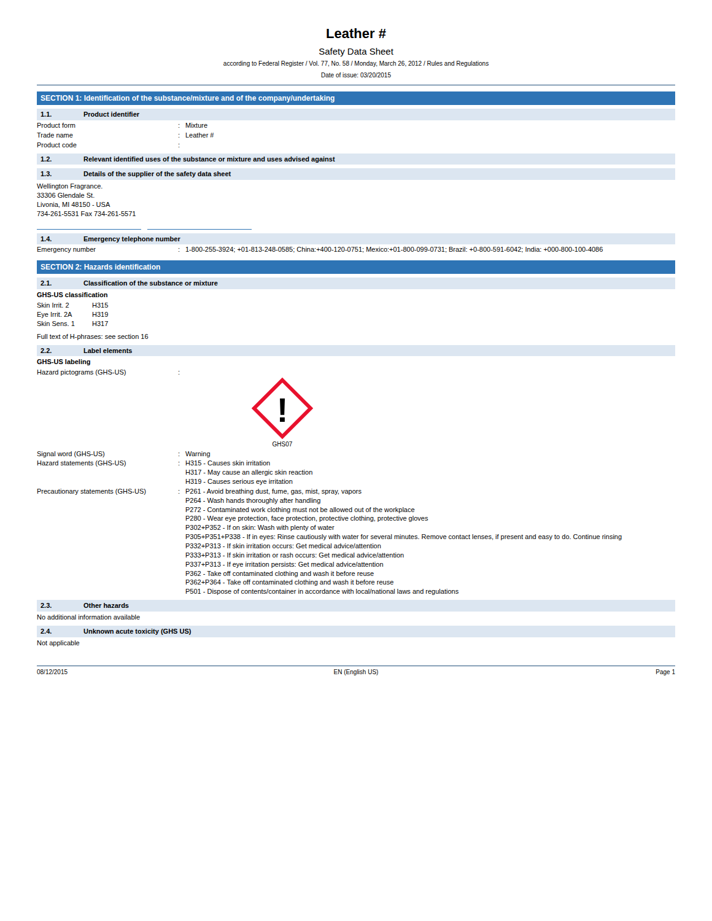Leather #
Safety Data Sheet
according to Federal Register / Vol. 77, No. 58 / Monday, March 26, 2012 / Rules and Regulations
Date of issue: 03/20/2015
SECTION 1: Identification of the substance/mixture and of the company/undertaking
1.1. Product identifier
Product form
:
Mixture
Trade name
:
Leather #
Product code
:
1.2. Relevant identified uses of the substance or mixture and uses advised against
1.3. Details of the supplier of the safety data sheet
Wellington Fragrance.
33306 Glendale St.
Livonia, MI 48150 - USA
734-261-5531 Fax 734-261-5571
1.4. Emergency telephone number
Emergency number
:
1-800-255-3924; +01-813-248-0585; China:+400-120-0751; Mexico:+01-800-099-0731; Brazil: +0-800-591-6042; India: +000-800-100-4086
SECTION 2: Hazards identification
2.1. Classification of the substance or mixture
GHS-US classification
Skin Irrit. 2 H315
Eye Irrit. 2A H319
Skin Sens. 1 H317
Full text of H-phrases: see section 16
2.2. Label elements
GHS-US labeling
Hazard pictograms (GHS-US)
:
!
GHS07
Signal word (GHS-US)
:
Warning
Hazard statements (GHS-US)
:
H315 - Causes skin irritation
H317 - May cause an allergic skin reaction
H319 - Causes serious eye irritation
Precautionary statements (GHS-US)
:
P261 - Avoid breathing dust, fume, gas, mist, spray, vapors
P264 - Wash hands thoroughly after handling
P272 - Contaminated work clothing must not be allowed out of the workplace
P280 - Wear eye protection, face protection, protective clothing, protective gloves
P302+P352 - If on skin: Wash with plenty of water
P305+P351+P338 - If in eyes: Rinse cautiously with water for several minutes. Remove contact lenses, if present and easy to do. Continue rinsing
P332+P313 - If skin irritation occurs: Get medical advice/attention
P333+P313 - If skin irritation or rash occurs: Get medical advice/attention
P337+P313 - If eye irritation persists: Get medical advice/attention
P362 - Take off contaminated clothing and wash it before reuse
P362+P364 - Take off contaminated clothing and wash it before reuse
P501 - Dispose of contents/container in accordance with local/national laws and regulations
2.3. Other hazards
No additional information available
2.4. Unknown acute toxicity (GHS US)
Not applicable
08/12/2015
EN (English US)
Page 1